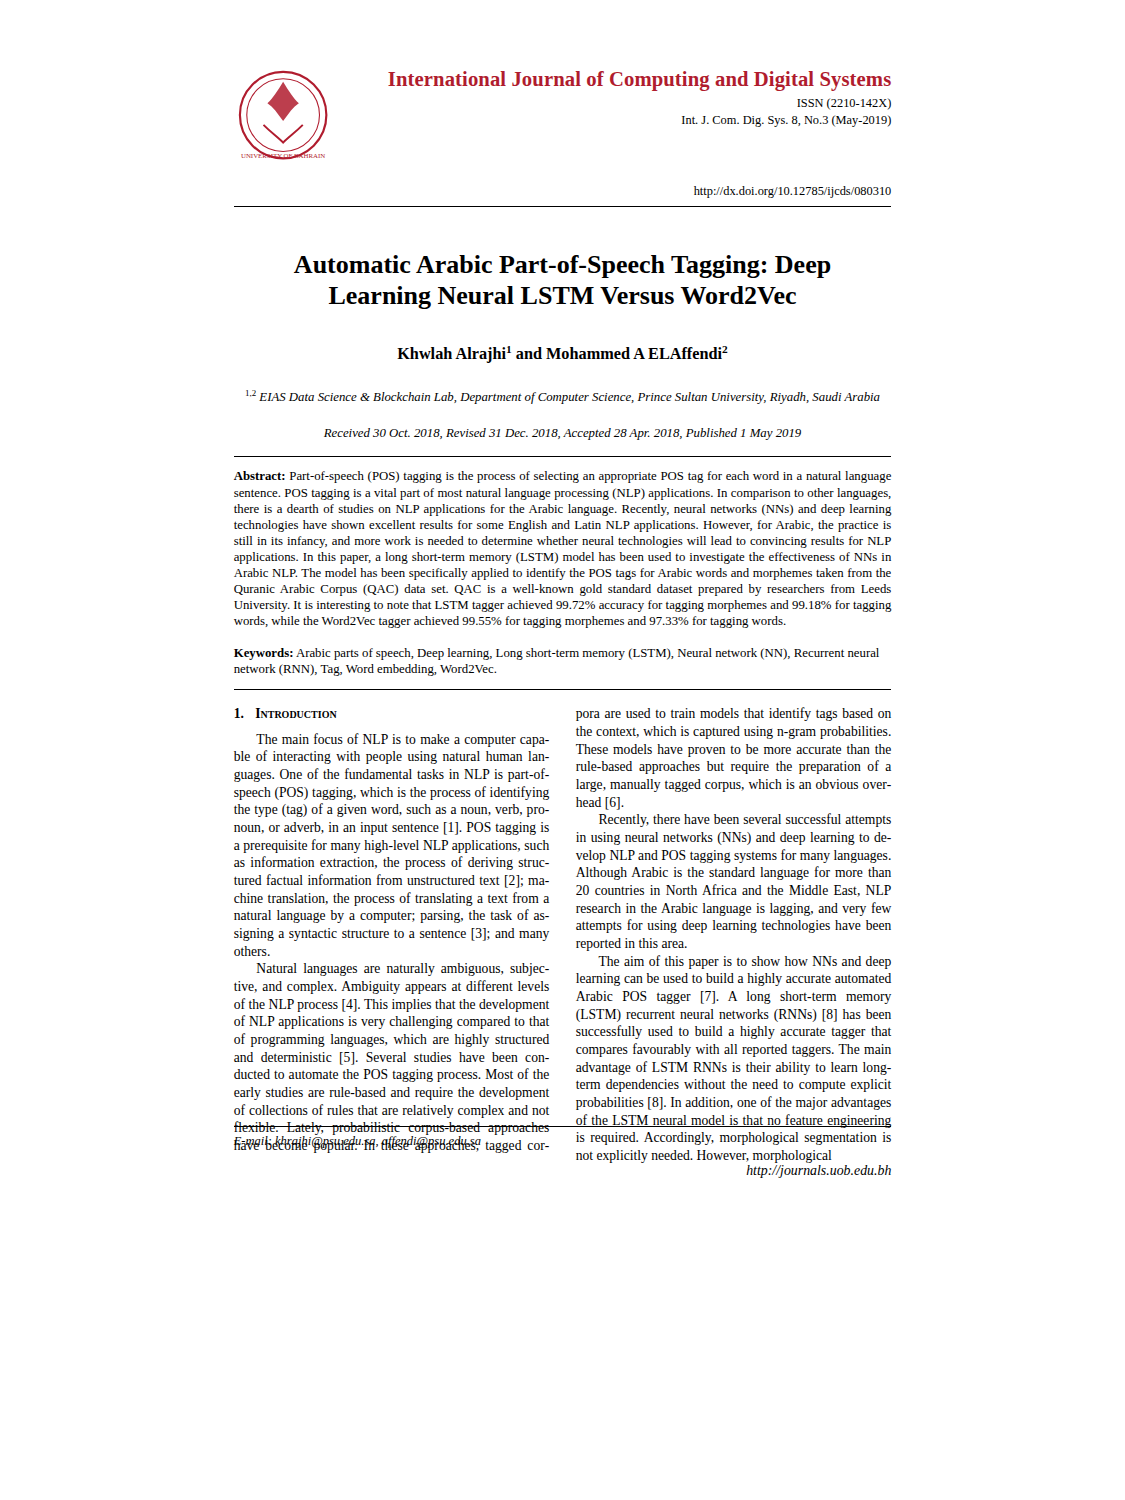UNIVERSITY OF BAHRAIN
International Journal of Computing and Digital Systems
ISSN (2210-142X)
Int. J. Com. Dig. Sys. 8, No.3 (May-2019)
http://dx.doi.org/10.12785/ijcds/080310
Automatic Arabic Part-of-Speech Tagging: Deep Learning Neural LSTM Versus Word2Vec
Khwlah Alrajhi1 and Mohammed A ELAffendi2
1,2 EIAS Data Science & Blockchain Lab, Department of Computer Science, Prince Sultan University, Riyadh, Saudi Arabia
Received 30 Oct. 2018, Revised 31 Dec. 2018, Accepted 28 Apr. 2018, Published 1 May 2019
Abstract: Part-of-speech (POS) tagging is the process of selecting an appropriate POS tag for each word in a natural language sentence. POS tagging is a vital part of most natural language processing (NLP) applications. In comparison to other languages, there is a dearth of studies on NLP applications for the Arabic language. Recently, neural networks (NNs) and deep learning technologies have shown excellent results for some English and Latin NLP applications. However, for Arabic, the practice is still in its infancy, and more work is needed to determine whether neural technologies will lead to convincing results for NLP applications. In this paper, a long short-term memory (LSTM) model has been used to investigate the effectiveness of NNs in Arabic NLP. The model has been specifically applied to identify the POS tags for Arabic words and morphemes taken from the Quranic Arabic Corpus (QAC) data set. QAC is a well-known gold standard dataset prepared by researchers from Leeds University. It is interesting to note that LSTM tagger achieved 99.72% accuracy for tagging morphemes and 99.18% for tagging words, while the Word2Vec tagger achieved 99.55% for tagging morphemes and 97.33% for tagging words.
Keywords: Arabic parts of speech, Deep learning, Long short-term memory (LSTM), Neural network (NN), Recurrent neural network (RNN), Tag, Word embedding, Word2Vec.
1. Introduction
The main focus of NLP is to make a computer capable of interacting with people using natural human languages. One of the fundamental tasks in NLP is part-of-speech (POS) tagging, which is the process of identifying the type (tag) of a given word, such as a noun, verb, pronoun, or adverb, in an input sentence [1]. POS tagging is a prerequisite for many high-level NLP applications, such as information extraction, the process of deriving structured factual information from unstructured text [2]; machine translation, the process of translating a text from a natural language by a computer; parsing, the task of assigning a syntactic structure to a sentence [3]; and many others.
Natural languages are naturally ambiguous, subjective, and complex. Ambiguity appears at different levels of the NLP process [4]. This implies that the development of NLP applications is very challenging compared to that of programming languages, which are highly structured and deterministic [5]. Several studies have been conducted to automate the POS tagging process. Most of the early studies are rule-based and require the development of collections of rules that are relatively complex and not flexible. Lately, probabilistic corpus-based approaches have become popular. In these approaches, tagged corpora are used to train models that identify tags based on the context, which is captured using n-gram probabilities. These models have proven to be more accurate than the rule-based approaches but require the preparation of a large, manually tagged corpus, which is an obvious overhead [6].
Recently, there have been several successful attempts in using neural networks (NNs) and deep learning to develop NLP and POS tagging systems for many languages. Although Arabic is the standard language for more than 20 countries in North Africa and the Middle East, NLP research in the Arabic language is lagging, and very few attempts for using deep learning technologies have been reported in this area.
The aim of this paper is to show how NNs and deep learning can be used to build a highly accurate automated Arabic POS tagger [7]. A long short-term memory (LSTM) recurrent neural networks (RNNs) [8] has been successfully used to build a highly accurate tagger that compares favourably with all reported taggers. The main advantage of LSTM RNNs is their ability to learn long-term dependencies without the need to compute explicit probabilities [8]. In addition, one of the major advantages of the LSTM neural model is that no feature engineering is required. Accordingly, morphological segmentation is not explicitly needed. However, morphological
E-mail: khrajhi@psu.edu.sa, affendi@psu.edu.sa
http://journals.uob.edu.bh